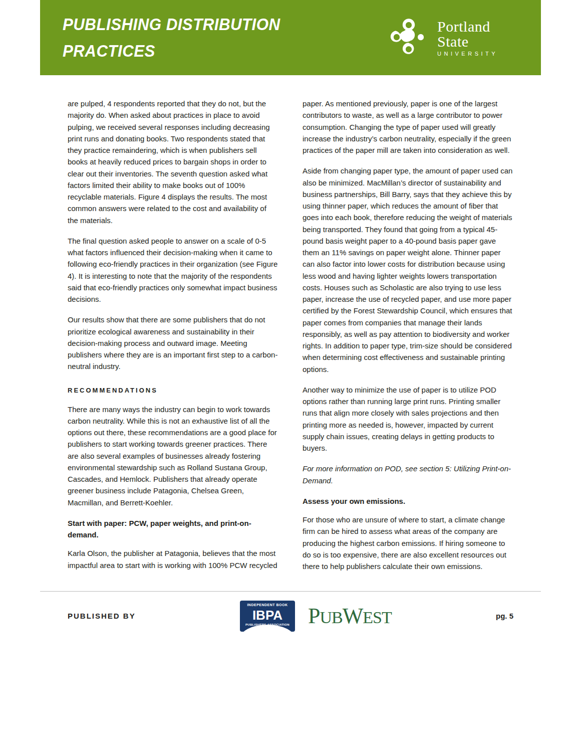Publishing Distribution Practices
Portland State UNIVERSITY
are pulped, 4 respondents reported that they do not, but the majority do. When asked about practices in place to avoid pulping, we received several responses including decreasing print runs and donating books. Two respondents stated that they practice remaindering, which is when publishers sell books at heavily reduced prices to bargain shops in order to clear out their inventories. The seventh question asked what factors limited their ability to make books out of 100% recyclable materials. Figure 4 displays the results. The most common answers were related to the cost and availability of the materials.
The final question asked people to answer on a scale of 0-5 what factors influenced their decision-making when it came to following eco-friendly practices in their organization (see Figure 4). It is interesting to note that the majority of the respondents said that eco-friendly practices only somewhat impact business decisions.
Our results show that there are some publishers that do not prioritize ecological awareness and sustainability in their decision-making process and outward image. Meeting publishers where they are is an important first step to a carbon-neutral industry.
Recommendations
There are many ways the industry can begin to work towards carbon neutrality. While this is not an exhaustive list of all the options out there, these recommendations are a good place for publishers to start working towards greener practices. There are also several examples of businesses already fostering environmental stewardship such as Rolland Sustana Group, Cascades, and Hemlock. Publishers that already operate greener business include Patagonia, Chelsea Green, Macmillan, and Berrett-Koehler.
Start with paper: PCW, paper weights, and print-on-demand.
Karla Olson, the publisher at Patagonia, believes that the most impactful area to start with is working with 100% PCW recycled paper. As mentioned previously, paper is one of the largest contributors to waste, as well as a large contributor to power consumption. Changing the type of paper used will greatly increase the industry’s carbon neutrality, especially if the green practices of the paper mill are taken into consideration as well.
Aside from changing paper type, the amount of paper used can also be minimized. MacMillan’s director of sustainability and business partnerships, Bill Barry, says that they achieve this by using thinner paper, which reduces the amount of fiber that goes into each book, therefore reducing the weight of materials being transported. They found that going from a typical 45-pound basis weight paper to a 40-pound basis paper gave them an 11% savings on paper weight alone. Thinner paper can also factor into lower costs for distribution because using less wood and having lighter weights lowers transportation costs. Houses such as Scholastic are also trying to use less paper, increase the use of recycled paper, and use more paper certified by the Forest Stewardship Council, which ensures that paper comes from companies that manage their lands responsibly, as well as pay attention to biodiversity and worker rights. In addition to paper type, trim-size should be considered when determining cost effectiveness and sustainable printing options.
Another way to minimize the use of paper is to utilize POD options rather than running large print runs. Printing smaller runs that align more closely with sales projections and then printing more as needed is, however, impacted by current supply chain issues, creating delays in getting products to buyers.
For more information on POD, see section 5: Utilizing Print-on-Demand.
Assess your own emissions.
For those who are unsure of where to start, a climate change firm can be hired to assess what areas of the company are producing the highest carbon emissions. If hiring someone to do so is too expensive, there are also excellent resources out there to help publishers calculate their own emissions.
PUBLISHED BY
INDEPENDENT BOOK
IBPA
PUBLISHERS ASSOCIATION
PUBWEST
pg. 5